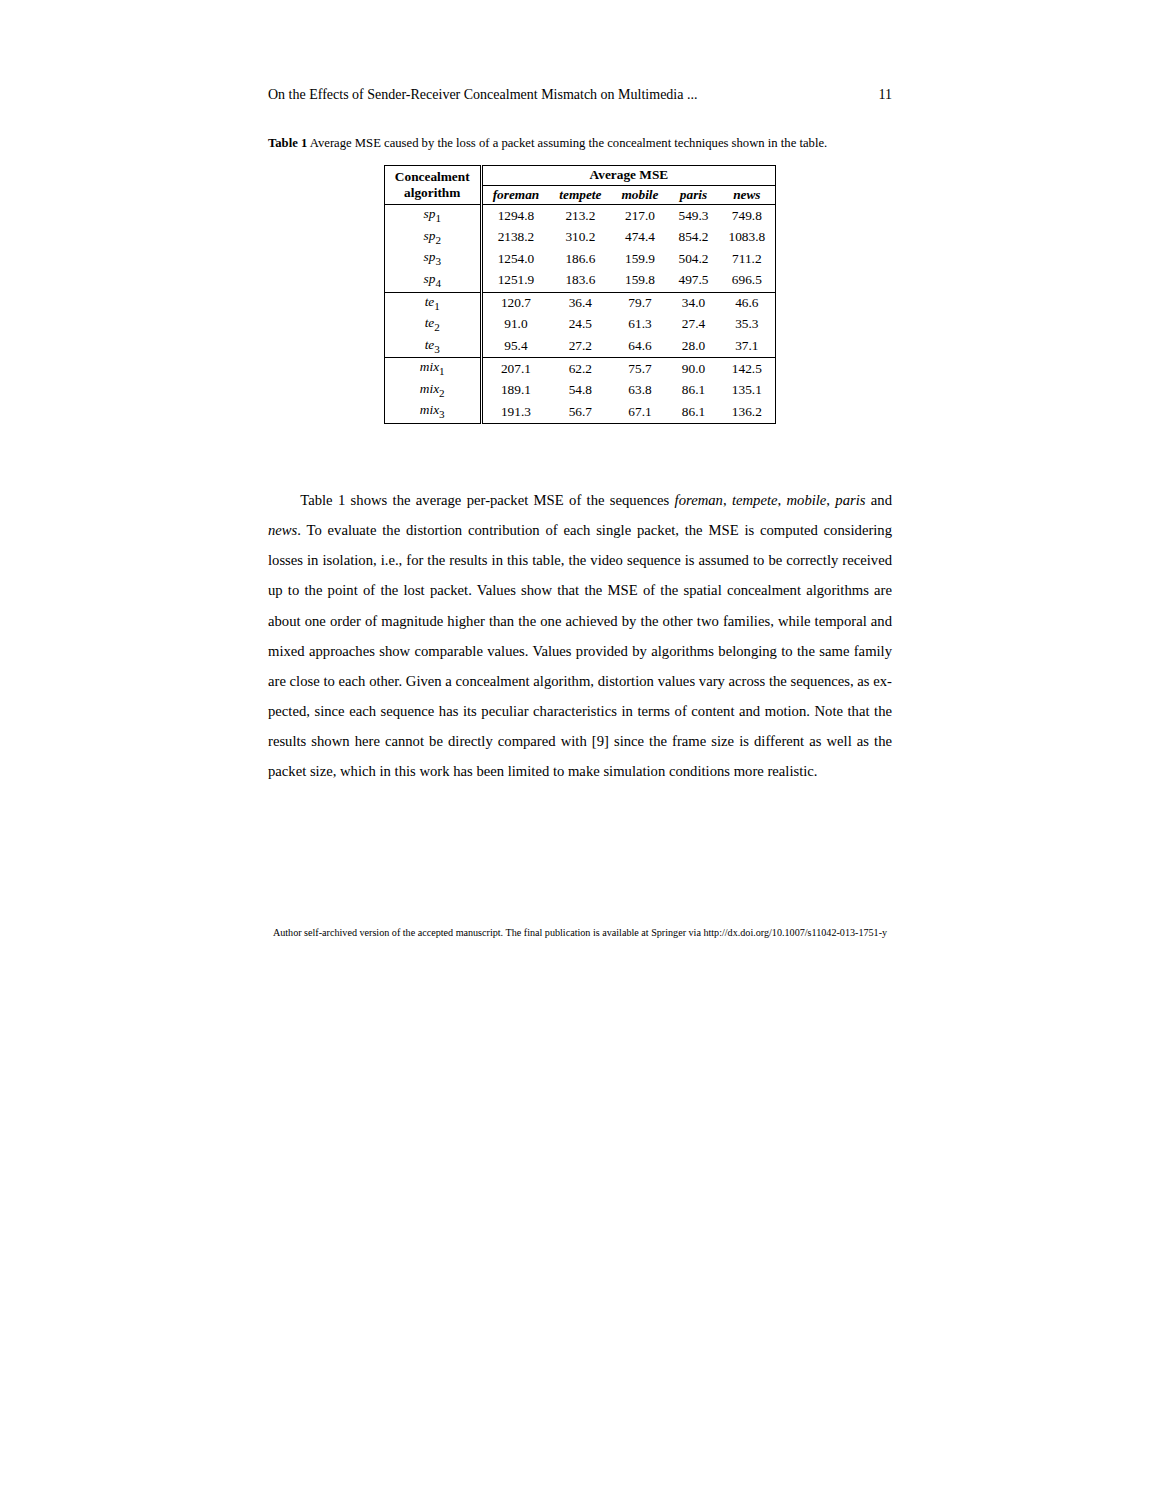On the Effects of Sender-Receiver Concealment Mismatch on Multimedia ... 11
Table 1 Average MSE caused by the loss of a packet assuming the concealment techniques shown in the table.
| Concealment algorithm | Average MSE |
| --- | --- |
| foreman | tempete | mobile | paris | news |
| sp 1 | 1294.8 | 213.2 | 217.0 | 549.3 | 749.8 |
| sp 2 | 2138.2 | 310.2 | 474.4 | 854.2 | 1083.8 |
| sp 3 | 1254.0 | 186.6 | 159.9 | 504.2 | 711.2 |
| sp 4 | 1251.9 | 183.6 | 159.8 | 497.5 | 696.5 |
| te 1 | 120.7 | 36.4 | 79.7 | 34.0 | 46.6 |
| te 2 | 91.0 | 24.5 | 61.3 | 27.4 | 35.3 |
| te 3 | 95.4 | 27.2 | 64.6 | 28.0 | 37.1 |
| mix 1 | 207.1 | 62.2 | 75.7 | 90.0 | 142.5 |
| mix 2 | 189.1 | 54.8 | 63.8 | 86.1 | 135.1 |
| mix 3 | 191.3 | 56.7 | 67.1 | 86.1 | 136.2 |
Table 1 shows the average per-packet MSE of the sequences foreman, tempete, mobile, paris and news. To evaluate the distortion contribution of each single packet, the MSE is computed considering losses in isolation, i.e., for the results in this table, the video sequence is assumed to be correctly received up to the point of the lost packet. Values show that the MSE of the spatial concealment algorithms are about one order of magnitude higher than the one achieved by the other two families, while temporal and mixed approaches show comparable values. Values provided by algorithms belonging to the same family are close to each other. Given a concealment algorithm, distortion values vary across the sequences, as expected, since each sequence has its peculiar characteristics in terms of content and motion. Note that the results shown here cannot be directly compared with [9] since the frame size is different as well as the packet size, which in this work has been limited to make simulation conditions more realistic.
Author self-archived version of the accepted manuscript. The final publication is available at Springer via http://dx.doi.org/10.1007/s11042-013-1751-y